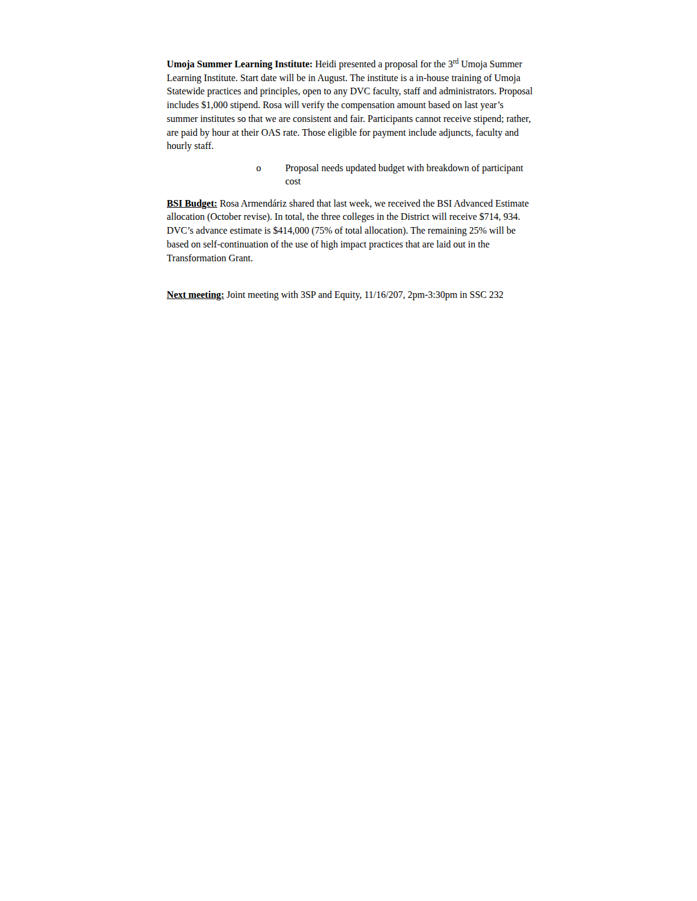Umoja Summer Learning Institute: Heidi presented a proposal for the 3rd Umoja Summer Learning Institute. Start date will be in August. The institute is a in-house training of Umoja Statewide practices and principles, open to any DVC faculty, staff and administrators. Proposal includes $1,000 stipend. Rosa will verify the compensation amount based on last year’s summer institutes so that we are consistent and fair. Participants cannot receive stipend; rather, are paid by hour at their OAS rate. Those eligible for payment include adjuncts, faculty and hourly staff.
o Proposal needs updated budget with breakdown of participant cost
BSI Budget: Rosa Armendáriz shared that last week, we received the BSI Advanced Estimate allocation (October revise). In total, the three colleges in the District will receive $714, 934. DVC’s advance estimate is $414,000 (75% of total allocation). The remaining 25% will be based on self-continuation of the use of high impact practices that are laid out in the Transformation Grant.
Next meeting: Joint meeting with 3SP and Equity, 11/16/207, 2pm-3:30pm in SSC 232